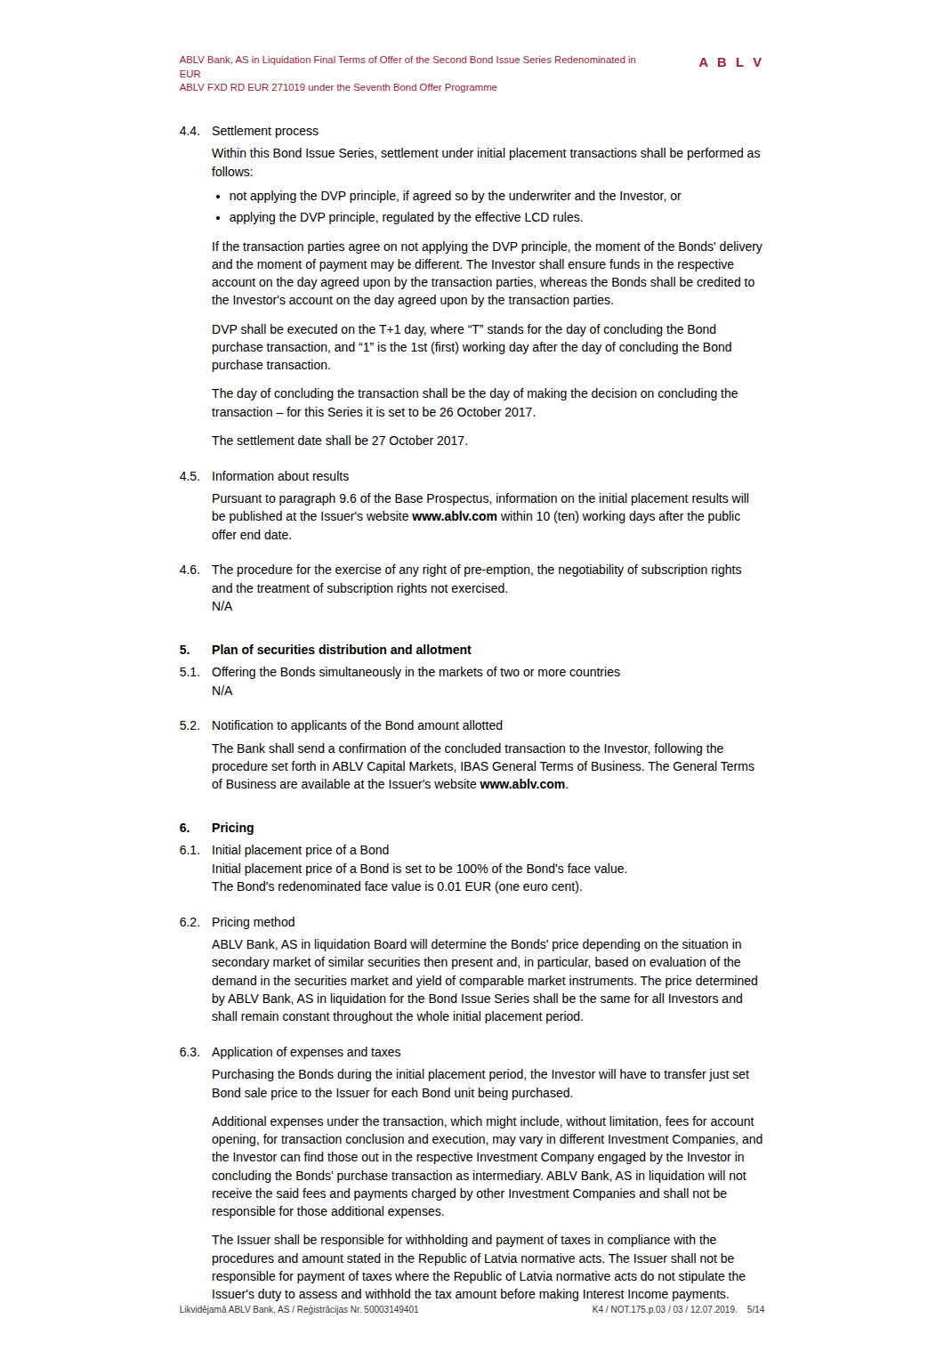ABLV Bank, AS in Liquidation Final Terms of Offer of the Second Bond Issue Series Redenominated in EUR
ABLV FXD RD EUR 271019 under the Seventh Bond Offer Programme
A B L V
4.4.
Settlement process
Within this Bond Issue Series, settlement under initial placement transactions shall be performed as follows:
not applying the DVP principle, if agreed so by the underwriter and the Investor, or
applying the DVP principle, regulated by the effective LCD rules.
If the transaction parties agree on not applying the DVP principle, the moment of the Bonds' delivery and the moment of payment may be different. The Investor shall ensure funds in the respective account on the day agreed upon by the transaction parties, whereas the Bonds shall be credited to the Investor's account on the day agreed upon by the transaction parties.
DVP shall be executed on the T+1 day, where “T” stands for the day of concluding the Bond purchase transaction, and “1” is the 1st (first) working day after the day of concluding the Bond purchase transaction.
The day of concluding the transaction shall be the day of making the decision on concluding the transaction – for this Series it is set to be 26 October 2017.
The settlement date shall be 27 October 2017.
4.5.
Information about results
Pursuant to paragraph 9.6 of the Base Prospectus, information on the initial placement results will be published at the Issuer's website www.ablv.com within 10 (ten) working days after the public offer end date.
4.6.
The procedure for the exercise of any right of pre-emption, the negotiability of subscription rights and the treatment of subscription rights not exercised.
N/A
5.
Plan of securities distribution and allotment
5.1.
Offering the Bonds simultaneously in the markets of two or more countries
N/A
5.2.
Notification to applicants of the Bond amount allotted
The Bank shall send a confirmation of the concluded transaction to the Investor, following the procedure set forth in ABLV Capital Markets, IBAS General Terms of Business. The General Terms of Business are available at the Issuer's website www.ablv.com.
6.
Pricing
6.1.
Initial placement price of a Bond
Initial placement price of a Bond is set to be 100% of the Bond's face value.
The Bond's redenominated face value is 0.01 EUR (one euro cent).
6.2.
Pricing method
ABLV Bank, AS in liquidation Board will determine the Bonds' price depending on the situation in secondary market of similar securities then present and, in particular, based on evaluation of the demand in the securities market and yield of comparable market instruments. The price determined by ABLV Bank, AS in liquidation for the Bond Issue Series shall be the same for all Investors and shall remain constant throughout the whole initial placement period.
6.3.
Application of expenses and taxes
Purchasing the Bonds during the initial placement period, the Investor will have to transfer just set Bond sale price to the Issuer for each Bond unit being purchased.
Additional expenses under the transaction, which might include, without limitation, fees for account opening, for transaction conclusion and execution, may vary in different Investment Companies, and the Investor can find those out in the respective Investment Company engaged by the Investor in concluding the Bonds' purchase transaction as intermediary. ABLV Bank, AS in liquidation will not receive the said fees and payments charged by other Investment Companies and shall not be responsible for those additional expenses.
The Issuer shall be responsible for withholding and payment of taxes in compliance with the procedures and amount stated in the Republic of Latvia normative acts. The Issuer shall not be responsible for payment of taxes where the Republic of Latvia normative acts do not stipulate the Issuer's duty to assess and withhold the tax amount before making Interest Income payments.
Likvidējamā ABLV Bank, AS / Reģistrācijas Nr. 50003149401
K4 / NOT.175.p.03 / 03 / 12.07.2019. 5/14